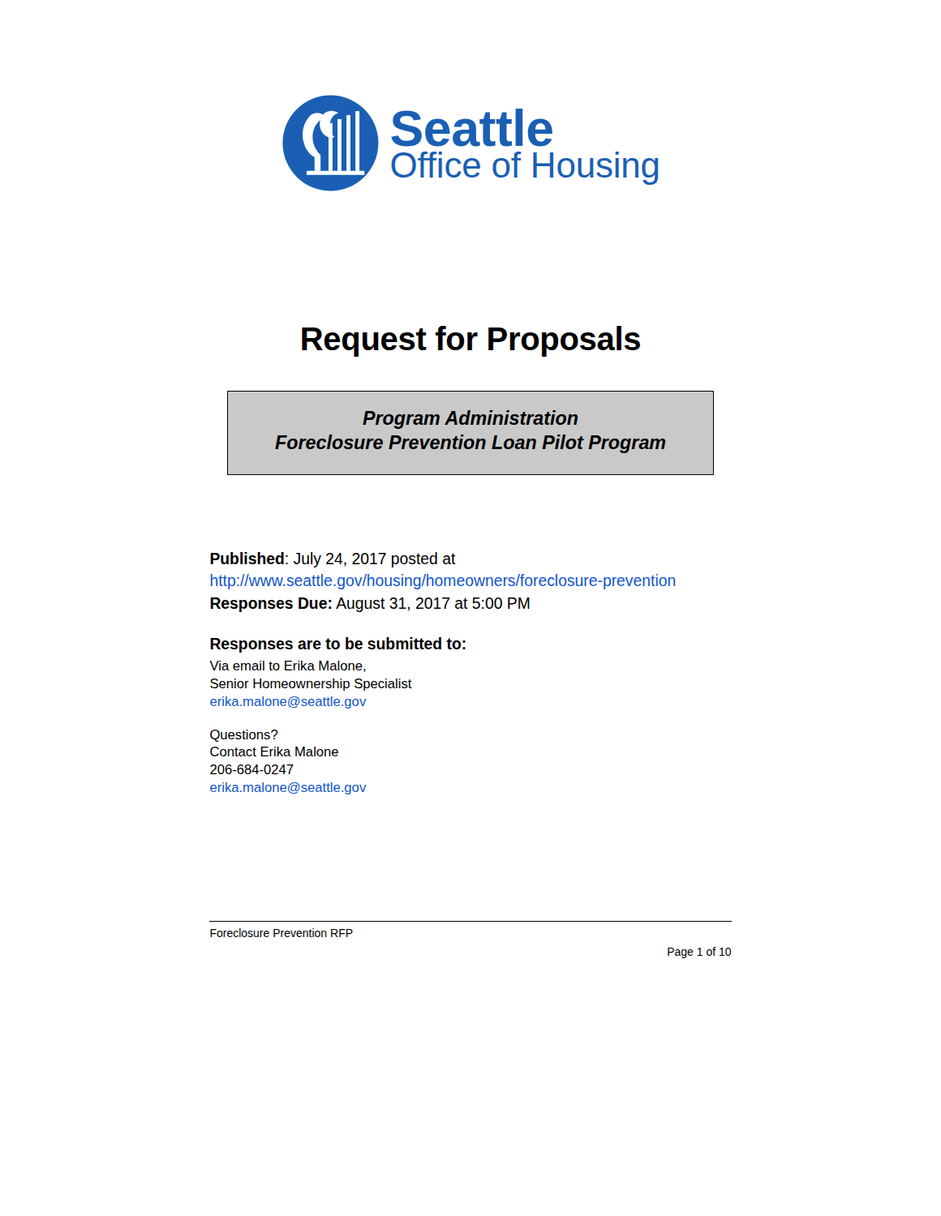Seattle
Office of Housing
Request for Proposals
Program Administration
Foreclosure Prevention Loan Pilot Program
Published: July 24, 2017 posted at
http://www.seattle.gov/housing/homeowners/foreclosure-prevention
Responses Due: August 31, 2017 at 5:00 PM
Responses are to be submitted to:
Via email to Erika Malone,
Senior Homeownership Specialist
erika.malone@seattle.gov
Questions?
Contact Erika Malone
206-684-0247
erika.malone@seattle.gov
Foreclosure Prevention RFP
Page 1 of 10